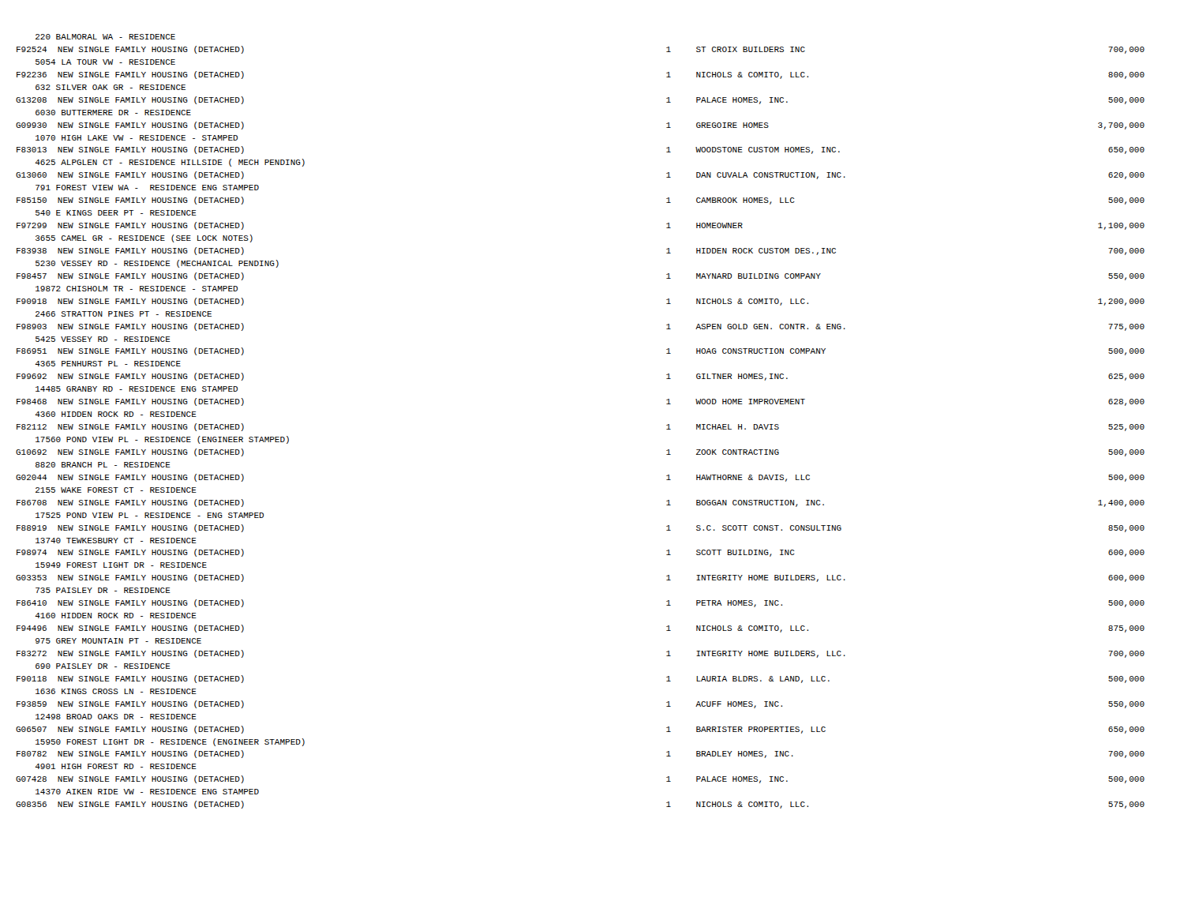| 220 BALMORAL WA - RESIDENCE | | | |
| F92524 NEW SINGLE FAMILY HOUSING (DETACHED) | 1 | ST CROIX BUILDERS INC | 700,000 |
| 5054 LA TOUR VW - RESIDENCE | | | |
| F92236 NEW SINGLE FAMILY HOUSING (DETACHED) | 1 | NICHOLS & COMITO, LLC. | 800,000 |
| 632 SILVER OAK GR - RESIDENCE | | | |
| G13208 NEW SINGLE FAMILY HOUSING (DETACHED) | 1 | PALACE HOMES, INC. | 500,000 |
| 6030 BUTTERMERE DR - RESIDENCE | | | |
| G09930 NEW SINGLE FAMILY HOUSING (DETACHED) | 1 | GREGOIRE HOMES | 3,700,000 |
| 1070 HIGH LAKE VW - RESIDENCE - STAMPED | | | |
| F83013 NEW SINGLE FAMILY HOUSING (DETACHED) | 1 | WOODSTONE CUSTOM HOMES, INC. | 650,000 |
| 4625 ALPGLEN CT - RESIDENCE HILLSIDE ( MECH PENDING) | | | |
| G13060 NEW SINGLE FAMILY HOUSING (DETACHED) | 1 | DAN CUVALA CONSTRUCTION, INC. | 620,000 |
| 791 FOREST VIEW WA - RESIDENCE ENG STAMPED | | | |
| F85150 NEW SINGLE FAMILY HOUSING (DETACHED) | 1 | CAMBROOK HOMES, LLC | 500,000 |
| 540 E KINGS DEER PT - RESIDENCE | | | |
| F97299 NEW SINGLE FAMILY HOUSING (DETACHED) | 1 | HOMEOWNER | 1,100,000 |
| 3655 CAMEL GR - RESIDENCE (SEE LOCK NOTES) | | | |
| F83938 NEW SINGLE FAMILY HOUSING (DETACHED) | 1 | HIDDEN ROCK CUSTOM DES.,INC | 700,000 |
| 5230 VESSEY RD - RESIDENCE (MECHANICAL PENDING) | | | |
| F98457 NEW SINGLE FAMILY HOUSING (DETACHED) | 1 | MAYNARD BUILDING COMPANY | 550,000 |
| 19872 CHISHOLM TR - RESIDENCE - STAMPED | | | |
| F90918 NEW SINGLE FAMILY HOUSING (DETACHED) | 1 | NICHOLS & COMITO, LLC. | 1,200,000 |
| 2466 STRATTON PINES PT - RESIDENCE | | | |
| F98903 NEW SINGLE FAMILY HOUSING (DETACHED) | 1 | ASPEN GOLD GEN. CONTR. & ENG. | 775,000 |
| 5425 VESSEY RD - RESIDENCE | | | |
| F86951 NEW SINGLE FAMILY HOUSING (DETACHED) | 1 | HOAG CONSTRUCTION COMPANY | 500,000 |
| 4365 PENHURST PL - RESIDENCE | | | |
| F99692 NEW SINGLE FAMILY HOUSING (DETACHED) | 1 | GILTNER HOMES,INC. | 625,000 |
| 14485 GRANBY RD - RESIDENCE ENG STAMPED | | | |
| F98468 NEW SINGLE FAMILY HOUSING (DETACHED) | 1 | WOOD HOME IMPROVEMENT | 628,000 |
| 4360 HIDDEN ROCK RD - RESIDENCE | | | |
| F82112 NEW SINGLE FAMILY HOUSING (DETACHED) | 1 | MICHAEL H. DAVIS | 525,000 |
| 17560 POND VIEW PL - RESIDENCE (ENGINEER STAMPED) | | | |
| G10692 NEW SINGLE FAMILY HOUSING (DETACHED) | 1 | ZOOK CONTRACTING | 500,000 |
| 8820 BRANCH PL - RESIDENCE | | | |
| G02044 NEW SINGLE FAMILY HOUSING (DETACHED) | 1 | HAWTHORNE & DAVIS, LLC | 500,000 |
| 2155 WAKE FOREST CT - RESIDENCE | | | |
| F86708 NEW SINGLE FAMILY HOUSING (DETACHED) | 1 | BOGGAN CONSTRUCTION, INC. | 1,400,000 |
| 17525 POND VIEW PL - RESIDENCE - ENG STAMPED | | | |
| F88919 NEW SINGLE FAMILY HOUSING (DETACHED) | 1 | S.C. SCOTT CONST. CONSULTING | 850,000 |
| 13740 TEWKESBURY CT - RESIDENCE | | | |
| F98974 NEW SINGLE FAMILY HOUSING (DETACHED) | 1 | SCOTT BUILDING, INC | 600,000 |
| 15949 FOREST LIGHT DR - RESIDENCE | | | |
| G03353 NEW SINGLE FAMILY HOUSING (DETACHED) | 1 | INTEGRITY HOME BUILDERS, LLC. | 600,000 |
| 735 PAISLEY DR - RESIDENCE | | | |
| F86410 NEW SINGLE FAMILY HOUSING (DETACHED) | 1 | PETRA HOMES, INC. | 500,000 |
| 4160 HIDDEN ROCK RD - RESIDENCE | | | |
| F94496 NEW SINGLE FAMILY HOUSING (DETACHED) | 1 | NICHOLS & COMITO, LLC. | 875,000 |
| 975 GREY MOUNTAIN PT - RESIDENCE | | | |
| F83272 NEW SINGLE FAMILY HOUSING (DETACHED) | 1 | INTEGRITY HOME BUILDERS, LLC. | 700,000 |
| 690 PAISLEY DR - RESIDENCE | | | |
| F90118 NEW SINGLE FAMILY HOUSING (DETACHED) | 1 | LAURIA BLDRS. & LAND, LLC. | 500,000 |
| 1636 KINGS CROSS LN - RESIDENCE | | | |
| F93859 NEW SINGLE FAMILY HOUSING (DETACHED) | 1 | ACUFF HOMES, INC. | 550,000 |
| 12498 BROAD OAKS DR - RESIDENCE | | | |
| G06507 NEW SINGLE FAMILY HOUSING (DETACHED) | 1 | BARRISTER PROPERTIES, LLC | 650,000 |
| 15950 FOREST LIGHT DR - RESIDENCE (ENGINEER STAMPED) | | | |
| F80782 NEW SINGLE FAMILY HOUSING (DETACHED) | 1 | BRADLEY HOMES, INC. | 700,000 |
| 4901 HIGH FOREST RD - RESIDENCE | | | |
| G07428 NEW SINGLE FAMILY HOUSING (DETACHED) | 1 | PALACE HOMES, INC. | 500,000 |
| 14370 AIKEN RIDE VW - RESIDENCE ENG STAMPED | | | |
| G08356 NEW SINGLE FAMILY HOUSING (DETACHED) | 1 | NICHOLS & COMITO, LLC. | 575,000 |